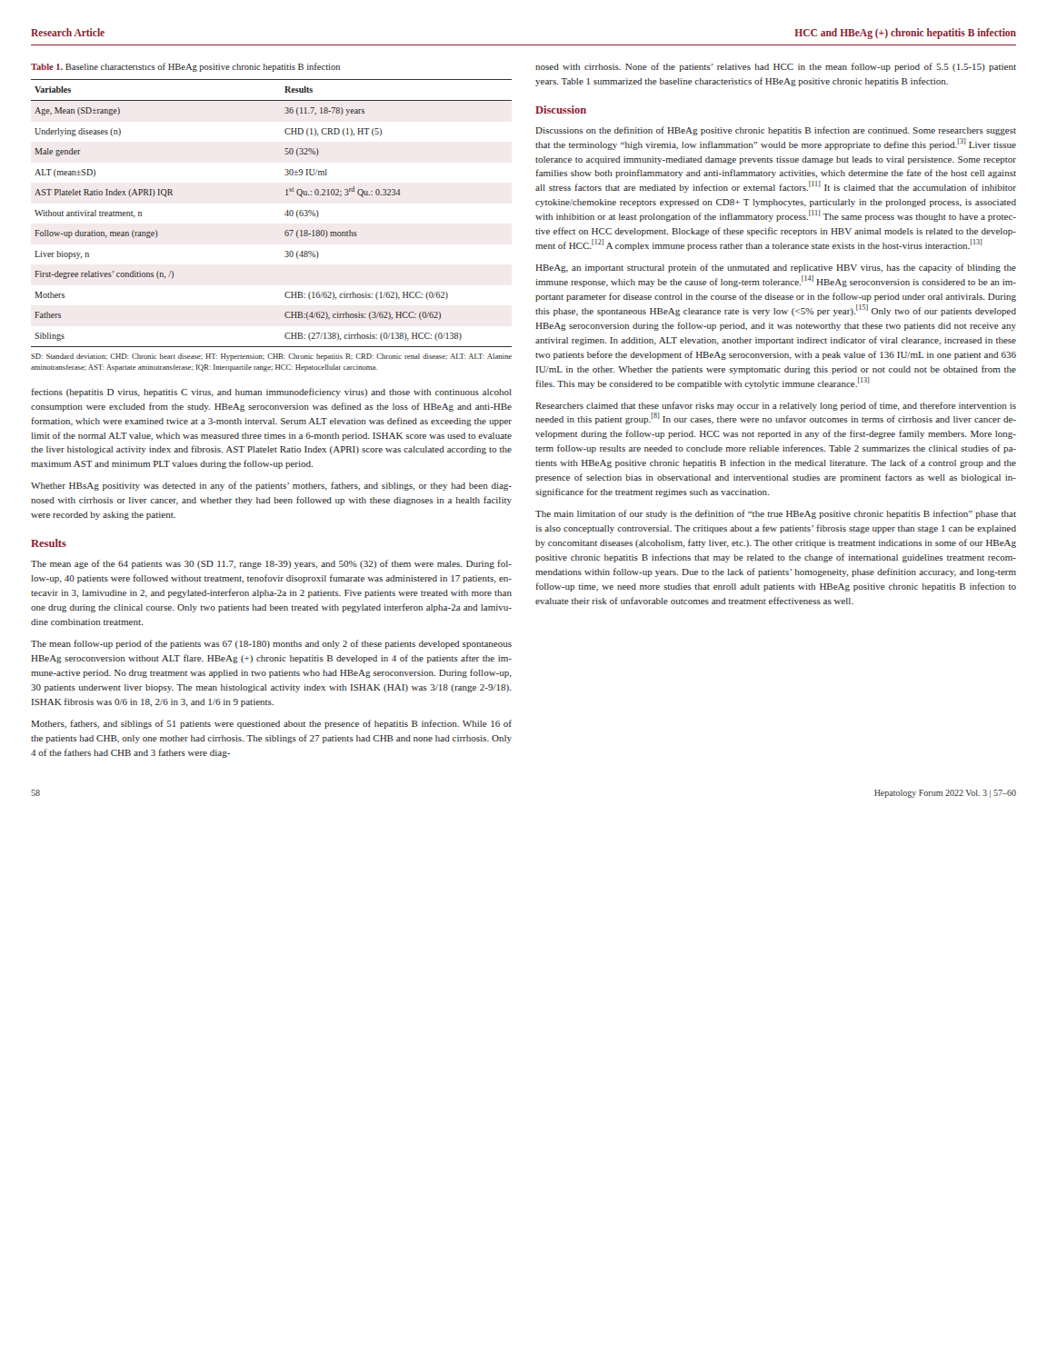Research Article
HCC and HBeAg (+) chronic hepatitis B infection
Table 1. Baseline characterıstıcs of HBeAg positive chronic hepatitis B infection
| Variables | Results |
| --- | --- |
| Age, Mean (SD±range) | 36 (11.7, 18-78) years |
| Underlying diseases (n) | CHD (1), CRD (1), HT (5) |
| Male gender | 50 (32%) |
| ALT (mean±SD) | 30±9 IU/ml |
| AST Platelet Ratio Index (APRI) IQR | 1 st Qu.: 0.2102; 3 rd Qu.: 0.3234 |
| Without antiviral treatment, n | 40 (63%) |
| Follow-up duration, mean (range) | 67 (18-180) months |
| Liver biopsy, n | 30 (48%) |
| First-degree relatives’ conditions (n, /) | |
| Mothers | CHB: (16/62), cirrhosis: (1/62), HCC: (0/62) |
| Fathers | CHB:(4/62), cirrhosis: (3/62), HCC: (0/62) |
| Siblings | CHB: (27/138), cirrhosis: (0/138), HCC: (0/138) |
SD: Standard deviation; CHD: Chronic heart disease; HT: Hypertension; CHB: Chronic hepatitis B; CRD: Chronic renal disease; ALT: ALT: Alanine aminotransferase; AST: Aspartate aminotransferase; IQR: Interquartile range; HCC: Hepatocellular carcinoma.
fections (hepatitis D virus, hepatitis C virus, and human immunodeficiency virus) and those with continuous alcohol consumption were excluded from the study. HBeAg seroconversion was defined as the loss of HBeAg and anti-HBe formation, which were examined twice at a 3-month interval. Serum ALT elevation was defined as exceeding the upper limit of the normal ALT value, which was measured three times in a 6-month period. ISHAK score was used to evaluate the liver histological activity index and fibrosis. AST Platelet Ratio Index (APRI) score was calculated according to the maximum AST and minimum PLT values during the follow-up period.
Whether HBsAg positivity was detected in any of the patients’ mothers, fathers, and siblings, or they had been diagnosed with cirrhosis or liver cancer, and whether they had been followed up with these diagnoses in a health facility were recorded by asking the patient.
Results
The mean age of the 64 patients was 30 (SD 11.7, range 18-39) years, and 50% (32) of them were males. During follow-up, 40 patients were followed without treatment, tenofovir disoproxil fumarate was administered in 17 patients, entecavir in 3, lamivudine in 2, and pegylated-interferon alpha-2a in 2 patients. Five patients were treated with more than one drug during the clinical course. Only two patients had been treated with pegylated interferon alpha-2a and lamivudine combination treatment.
The mean follow-up period of the patients was 67 (18-180) months and only 2 of these patients developed spontaneous HBeAg seroconversion without ALT flare. HBeAg (+) chronic hepatitis B developed in 4 of the patients after the immune-active period. No drug treatment was applied in two patients who had HBeAg seroconversion. During follow-up, 30 patients underwent liver biopsy. The mean histological activity index with ISHAK (HAI) was 3/18 (range 2-9/18). ISHAK fibrosis was 0/6 in 18, 2/6 in 3, and 1/6 in 9 patients.
Mothers, fathers, and siblings of 51 patients were questioned about the presence of hepatitis B infection. While 16 of the patients had CHB, only one mother had cirrhosis. The siblings of 27 patients had CHB and none had cirrhosis. Only 4 of the fathers had CHB and 3 fathers were diag-
nosed with cirrhosis. None of the patients’ relatives had HCC in the mean follow-up period of 5.5 (1.5-15) patient years. Table 1 summarized the baseline characteristics of HBeAg positive chronic hepatitis B infection.
Discussion
Discussions on the definition of HBeAg positive chronic hepatitis B infection are continued. Some researchers suggest that the terminology “high viremia, low inflammation” would be more appropriate to define this period.[3] Liver tissue tolerance to acquired immunity-mediated damage prevents tissue damage but leads to viral persistence. Some receptor families show both proinflammatory and anti-inflammatory activities, which determine the fate of the host cell against all stress factors that are mediated by infection or external factors.[11] It is claimed that the accumulation of inhibitor cytokine/chemokine receptors expressed on CD8+ T lymphocytes, particularly in the prolonged process, is associated with inhibition or at least prolongation of the inflammatory process.[11] The same process was thought to have a protective effect on HCC development. Blockage of these specific receptors in HBV animal models is related to the development of HCC.[12] A complex immune process rather than a tolerance state exists in the host-virus interaction.[13]
HBeAg, an important structural protein of the unmutated and replicative HBV virus, has the capacity of blinding the immune response, which may be the cause of long-term tolerance.[14] HBeAg seroconversion is considered to be an important parameter for disease control in the course of the disease or in the follow-up period under oral antivirals. During this phase, the spontaneous HBeAg clearance rate is very low (<5% per year).[15] Only two of our patients developed HBeAg seroconversion during the follow-up period, and it was noteworthy that these two patients did not receive any antiviral regimen. In addition, ALT elevation, another important indirect indicator of viral clearance, increased in these two patients before the development of HBeAg seroconversion, with a peak value of 136 IU/mL in one patient and 636 IU/mL in the other. Whether the patients were symptomatic during this period or not could not be obtained from the files. This may be considered to be compatible with cytolytic immune clearance.[13]
Researchers claimed that these unfavor risks may occur in a relatively long period of time, and therefore intervention is needed in this patient group.[8] In our cases, there were no unfavor outcomes in terms of cirrhosis and liver cancer development during the follow-up period. HCC was not reported in any of the first-degree family members. More long-term follow-up results are needed to conclude more reliable inferences. Table 2 summarizes the clinical studies of patients with HBeAg positive chronic hepatitis B infection in the medical literature. The lack of a control group and the presence of selection bias in observational and interventional studies are prominent factors as well as biological insignificance for the treatment regimes such as vaccination.
The main limitation of our study is the definition of “the true HBeAg positive chronic hepatitis B infection” phase that is also conceptually controversial. The critiques about a few patients’ fibrosis stage upper than stage 1 can be explained by concomitant diseases (alcoholism, fatty liver, etc.). The other critique is treatment indications in some of our HBeAg positive chronic hepatitis B infections that may be related to the change of international guidelines treatment recommendations within follow-up years. Due to the lack of patients’ homogeneity, phase definition accuracy, and long-term follow-up time, we need more studies that enroll adult patients with HBeAg positive chronic hepatitis B infection to evaluate their risk of unfavorable outcomes and treatment effectiveness as well.
58
Hepatology Forum 2022 Vol. 3 | 57–60